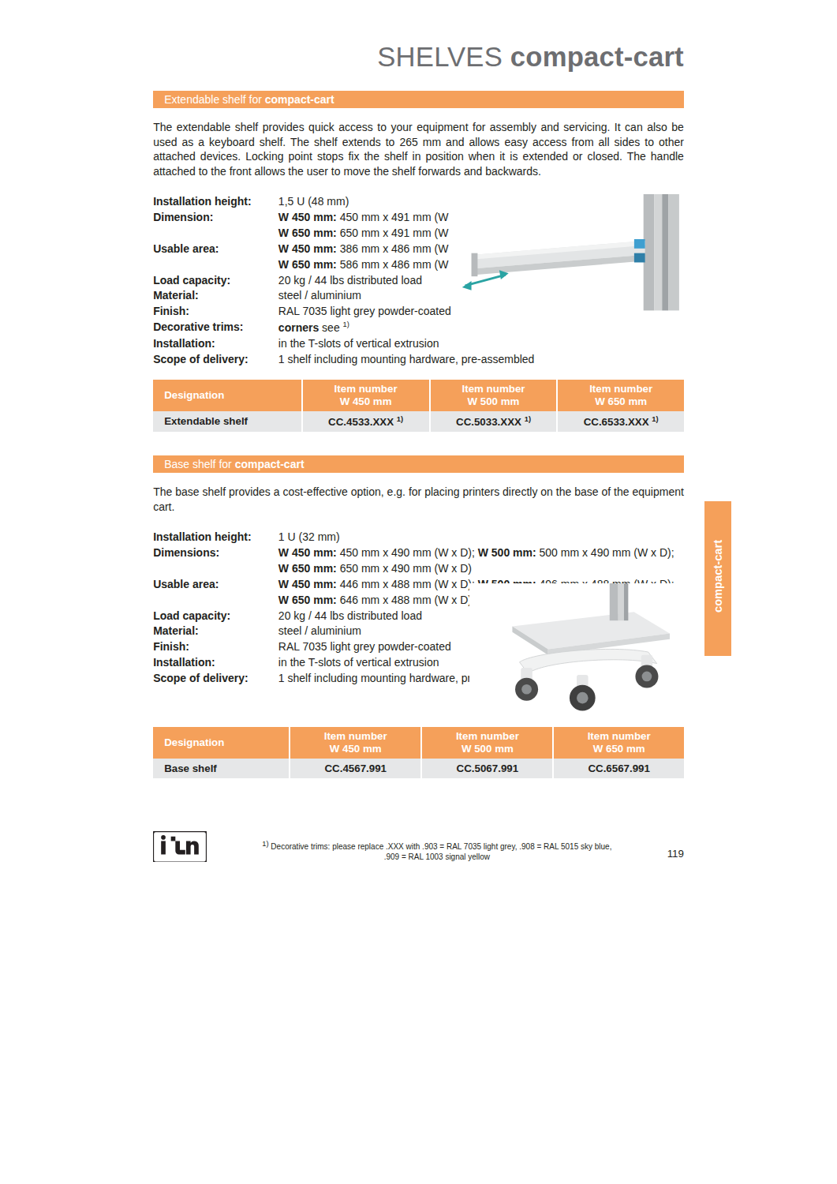SHELVES compact-cart
Extendable shelf for compact-cart
The extendable shelf provides quick access to your equipment for assembly and servicing. It can also be used as a keyboard shelf. The shelf extends to 265 mm and allows easy access from all sides to other attached devices. Locking point stops fix the shelf in position when it is extended or closed. The handle attached to the front allows the user to move the shelf forwards and backwards.
| Installation height: | 1,5 U (48 mm) |
| Dimension: | W 450 mm: 450 mm x 491 mm (W x D); W 500 mm: 500 mm x 491 mm (W x D); |
| | W 650 mm: 650 mm x 491 mm (W x D) |
| Usable area: | W 450 mm: 386 mm x 486 mm (W x D); W 500 mm: 436 mm x 486 mm (W x D); |
| | W 650 mm: 586 mm x 486 mm (W x D) |
| Load capacity: | 20 kg / 44 lbs distributed load |
| Material: | steel / aluminium |
| Finish: | RAL 7035 light grey powder-coated |
| Decorative trims: | corners see 1) |
| Installation: | in the T-slots of vertical extrusion |
| Scope of delivery: | 1 shelf including mounting hardware, pre-assembled |
| Designation | Item number W 450 mm | Item number W 500 mm | Item number W 650 mm |
| --- | --- | --- | --- |
| Extendable shelf | CC.4533.XXX 1) | CC.5033.XXX 1) | CC.6533.XXX 1) |
Base shelf for compact-cart
The base shelf provides a cost-effective option, e.g. for placing printers directly on the base of the equipment cart.
| Installation height: | 1 U (32 mm) |
| Dimensions: | W 450 mm: 450 mm x 490 mm (W x D); W 500 mm: 500 mm x 490 mm (W x D); |
| | W 650 mm: 650 mm x 490 mm (W x D) |
| Usable area: | W 450 mm: 446 mm x 488 mm (W x D); W 500 mm: 496 mm x 488 mm (W x D); |
| | W 650 mm: 646 mm x 488 mm (W x D) |
| Load capacity: | 20 kg / 44 lbs distributed load |
| Material: | steel / aluminium |
| Finish: | RAL 7035 light grey powder-coated |
| Installation: | in the T-slots of vertical extrusion |
| Scope of delivery: | 1 shelf including mounting hardware, pre-assembled |
| Designation | Item number W 450 mm | Item number W 500 mm | Item number W 650 mm |
| --- | --- | --- | --- |
| Base shelf | CC.4567.991 | CC.5067.991 | CC.6567.991 |
compact-cart
1) Decorative trims: please replace .XXX with .903 = RAL 7035 light grey, .908 = RAL 5015 sky blue,
.909 = RAL 1003 signal yellow
119